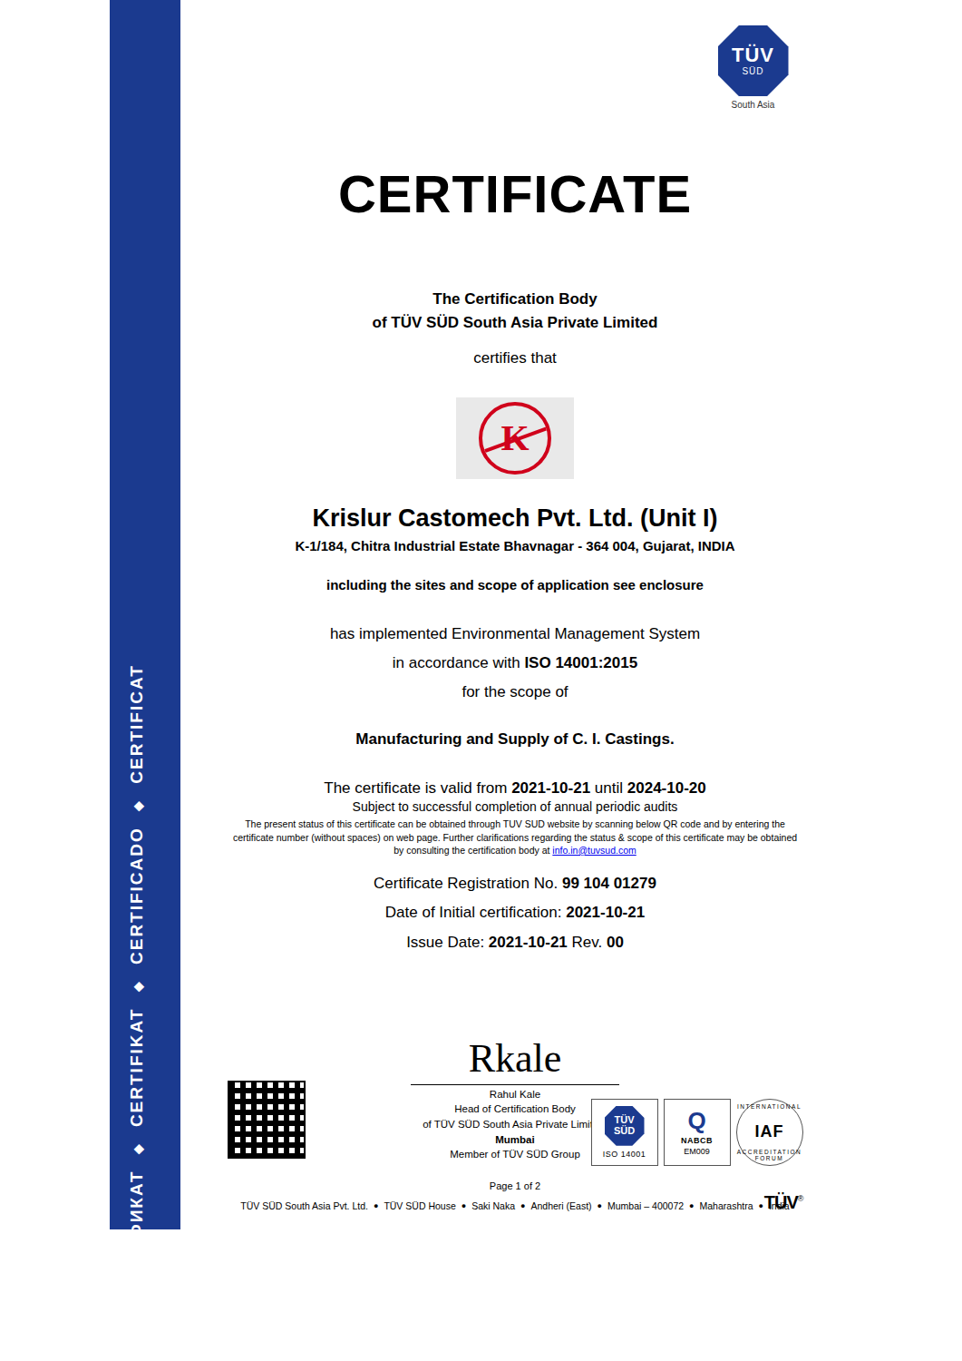ZERTIFIKAT ◆ CERTIFICATE ◆ 認証証書 ◆ СЕРТИФИКАТ ◆ CERTIFIKAT ◆ CERTIFICADO ◆ CERTIFICAT
TÜV
SÜD
South Asia
CERTIFICATE
The Certification Body
of TÜV SÜD South Asia Private Limited
certifies that
K
Krislur Castomech Pvt. Ltd. (Unit I)
K-1/184, Chitra Industrial Estate Bhavnagar - 364 004, Gujarat, INDIA
including the sites and scope of application see enclosure
has implemented Environmental Management System
in accordance with ISO 14001:2015
for the scope of
Manufacturing and Supply of C. I. Castings.
The certificate is valid from 2021-10-21 until 2024-10-20
Subject to successful completion of annual periodic audits
The present status of this certificate can be obtained through TUV SUD website by scanning below QR code and by entering the certificate number (without spaces) on web page. Further clarifications regarding the status & scope of this certificate may be obtained by consulting the certification body at info.in@tuvsud.com
Certificate Registration No. 99 104 01279
Date of Initial certification: 2021-10-21
Issue Date: 2021-10-21 Rev. 00
Rkale
Rahul Kale
Head of Certification Body
of TÜV SÜD South Asia Private Limited,
Mumbai
Member of TÜV SÜD Group
TÜV
SÜD
ISO 14001
Q
NABCB
EM009
INTERNATIONAL
IAF
ACCREDITATION FORUM
Page 1 of 2
TÜV SÜD South Asia Pvt. Ltd.● TÜV SÜD House● Saki Naka● Andheri (East)● Mumbai – 400072● Maharashtra● India TÜV®